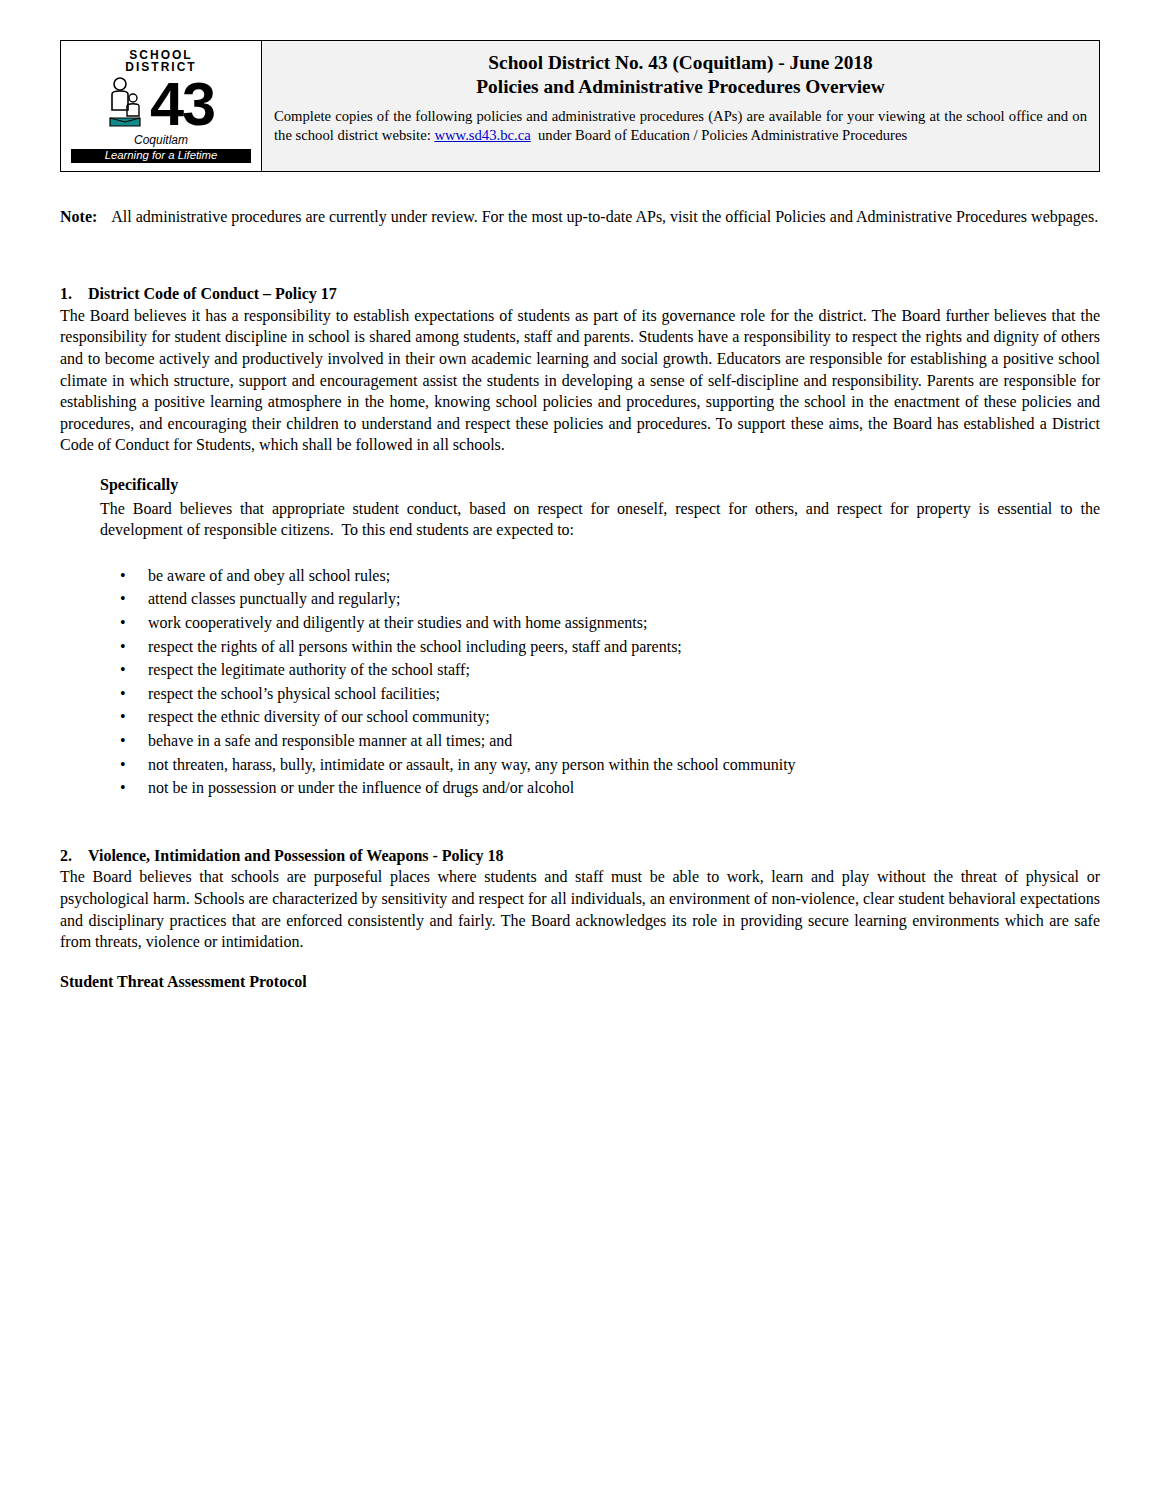SCHOOL
DISTRICT
43
Coquitlam
Learning for a Lifetime
School District No. 43 (Coquitlam) - June 2018
Policies and Administrative Procedures Overview
Complete copies of the following policies and administrative procedures (APs) are available for your viewing at the school office and on the school district website: www.sd43.bc.ca under Board of Education / Policies Administrative Procedures
| Note: | All administrative procedures are currently under review. For the most up-to-date APs, visit the official Policies and Administrative Procedures webpages. |
| 1. | District Code of Conduct – Policy 17 |
The Board believes it has a responsibility to establish expectations of students as part of its governance role for the district. The Board further believes that the responsibility for student discipline in school is shared among students, staff and parents. Students have a responsibility to respect the rights and dignity of others and to become actively and productively involved in their own academic learning and social growth. Educators are responsible for establishing a positive school climate in which structure, support and encouragement assist the students in developing a sense of self-discipline and responsibility. Parents are responsible for establishing a positive learning atmosphere in the home, knowing school policies and procedures, supporting the school in the enactment of these policies and procedures, and encouraging their children to understand and respect these policies and procedures. To support these aims, the Board has established a District Code of Conduct for Students, which shall be followed in all schools.
Specifically
The Board believes that appropriate student conduct, based on respect for oneself, respect for others, and respect for property is essential to the development of responsible citizens. To this end students are expected to:
be aware of and obey all school rules;
attend classes punctually and regularly;
work cooperatively and diligently at their studies and with home assignments;
respect the rights of all persons within the school including peers, staff and parents;
respect the legitimate authority of the school staff;
respect the school’s physical school facilities;
respect the ethnic diversity of our school community;
behave in a safe and responsible manner at all times; and
not threaten, harass, bully, intimidate or assault, in any way, any person within the school community
not be in possession or under the influence of drugs and/or alcohol
| 2. | Violence, Intimidation and Possession of Weapons - Policy 18 |
The Board believes that schools are purposeful places where students and staff must be able to work, learn and play without the threat of physical or psychological harm. Schools are characterized by sensitivity and respect for all individuals, an environment of non-violence, clear student behavioral expectations and disciplinary practices that are enforced consistently and fairly. The Board acknowledges its role in providing secure learning environments which are safe from threats, violence or intimidation.
Student Threat Assessment Protocol